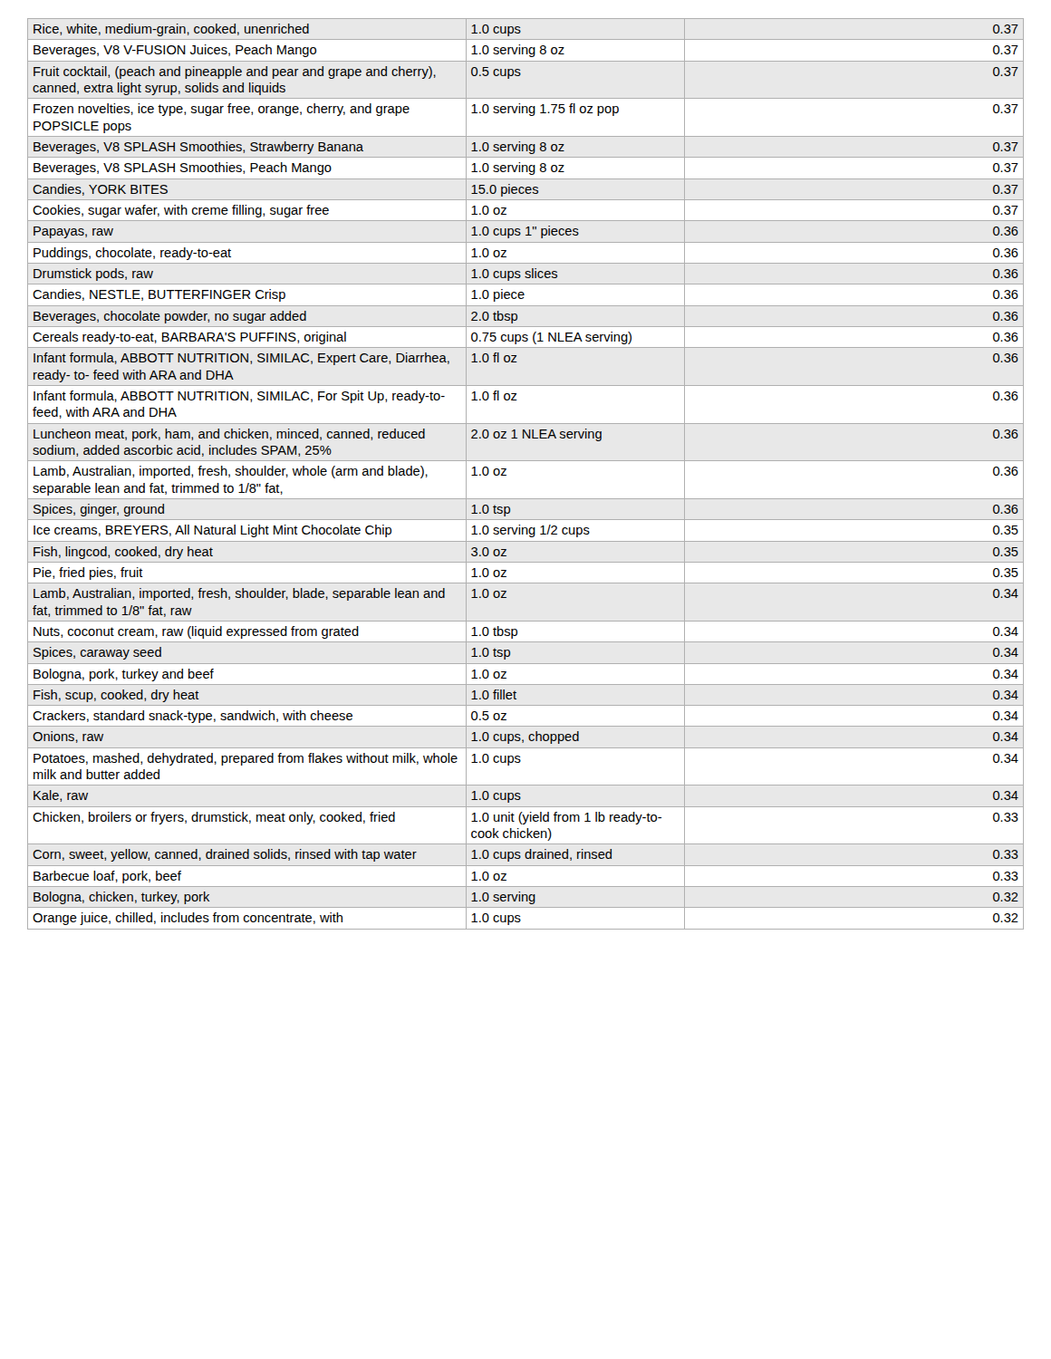| Rice, white, medium-grain, cooked, unenriched | 1.0 cups | 0.37 |
| Beverages, V8 V-FUSION Juices, Peach Mango | 1.0 serving 8 oz | 0.37 |
| Fruit cocktail, (peach and pineapple and pear and grape and cherry), canned, extra light syrup, solids and liquids | 0.5 cups | 0.37 |
| Frozen novelties, ice type, sugar free, orange, cherry, and grape POPSICLE pops | 1.0 serving 1.75 fl oz pop | 0.37 |
| Beverages, V8 SPLASH Smoothies, Strawberry Banana | 1.0 serving 8 oz | 0.37 |
| Beverages, V8 SPLASH Smoothies, Peach Mango | 1.0 serving 8 oz | 0.37 |
| Candies, YORK BITES | 15.0 pieces | 0.37 |
| Cookies, sugar wafer, with creme filling, sugar free | 1.0 oz | 0.37 |
| Papayas, raw | 1.0 cups 1" pieces | 0.36 |
| Puddings, chocolate, ready-to-eat | 1.0 oz | 0.36 |
| Drumstick pods, raw | 1.0 cups slices | 0.36 |
| Candies, NESTLE, BUTTERFINGER Crisp | 1.0 piece | 0.36 |
| Beverages, chocolate powder, no sugar added | 2.0 tbsp | 0.36 |
| Cereals ready-to-eat, BARBARA'S PUFFINS, original | 0.75 cups (1 NLEA serving) | 0.36 |
| Infant formula, ABBOTT NUTRITION, SIMILAC, Expert Care, Diarrhea, ready- to- feed with ARA and DHA | 1.0 fl oz | 0.36 |
| Infant formula, ABBOTT NUTRITION, SIMILAC, For Spit Up, ready-to-feed, with ARA and DHA | 1.0 fl oz | 0.36 |
| Luncheon meat, pork, ham, and chicken, minced, canned, reduced sodium, added ascorbic acid, includes SPAM, 25% | 2.0 oz 1 NLEA serving | 0.36 |
| Lamb, Australian, imported, fresh, shoulder, whole (arm and blade), separable lean and fat, trimmed to 1/8" fat, | 1.0 oz | 0.36 |
| Spices, ginger, ground | 1.0 tsp | 0.36 |
| Ice creams, BREYERS, All Natural Light Mint Chocolate Chip | 1.0 serving 1/2 cups | 0.35 |
| Fish, lingcod, cooked, dry heat | 3.0 oz | 0.35 |
| Pie, fried pies, fruit | 1.0 oz | 0.35 |
| Lamb, Australian, imported, fresh, shoulder, blade, separable lean and fat, trimmed to 1/8" fat, raw | 1.0 oz | 0.34 |
| Nuts, coconut cream, raw (liquid expressed from grated | 1.0 tbsp | 0.34 |
| Spices, caraway seed | 1.0 tsp | 0.34 |
| Bologna, pork, turkey and beef | 1.0 oz | 0.34 |
| Fish, scup, cooked, dry heat | 1.0 fillet | 0.34 |
| Crackers, standard snack-type, sandwich, with cheese | 0.5 oz | 0.34 |
| Onions, raw | 1.0 cups, chopped | 0.34 |
| Potatoes, mashed, dehydrated, prepared from flakes without milk, whole milk and butter added | 1.0 cups | 0.34 |
| Kale, raw | 1.0 cups | 0.34 |
| Chicken, broilers or fryers, drumstick, meat only, cooked, fried | 1.0 unit (yield from 1 lb ready-to-cook chicken) | 0.33 |
| Corn, sweet, yellow, canned, drained solids, rinsed with tap water | 1.0 cups drained, rinsed | 0.33 |
| Barbecue loaf, pork, beef | 1.0 oz | 0.33 |
| Bologna, chicken, turkey, pork | 1.0 serving | 0.32 |
| Orange juice, chilled, includes from concentrate, with | 1.0 cups | 0.32 |